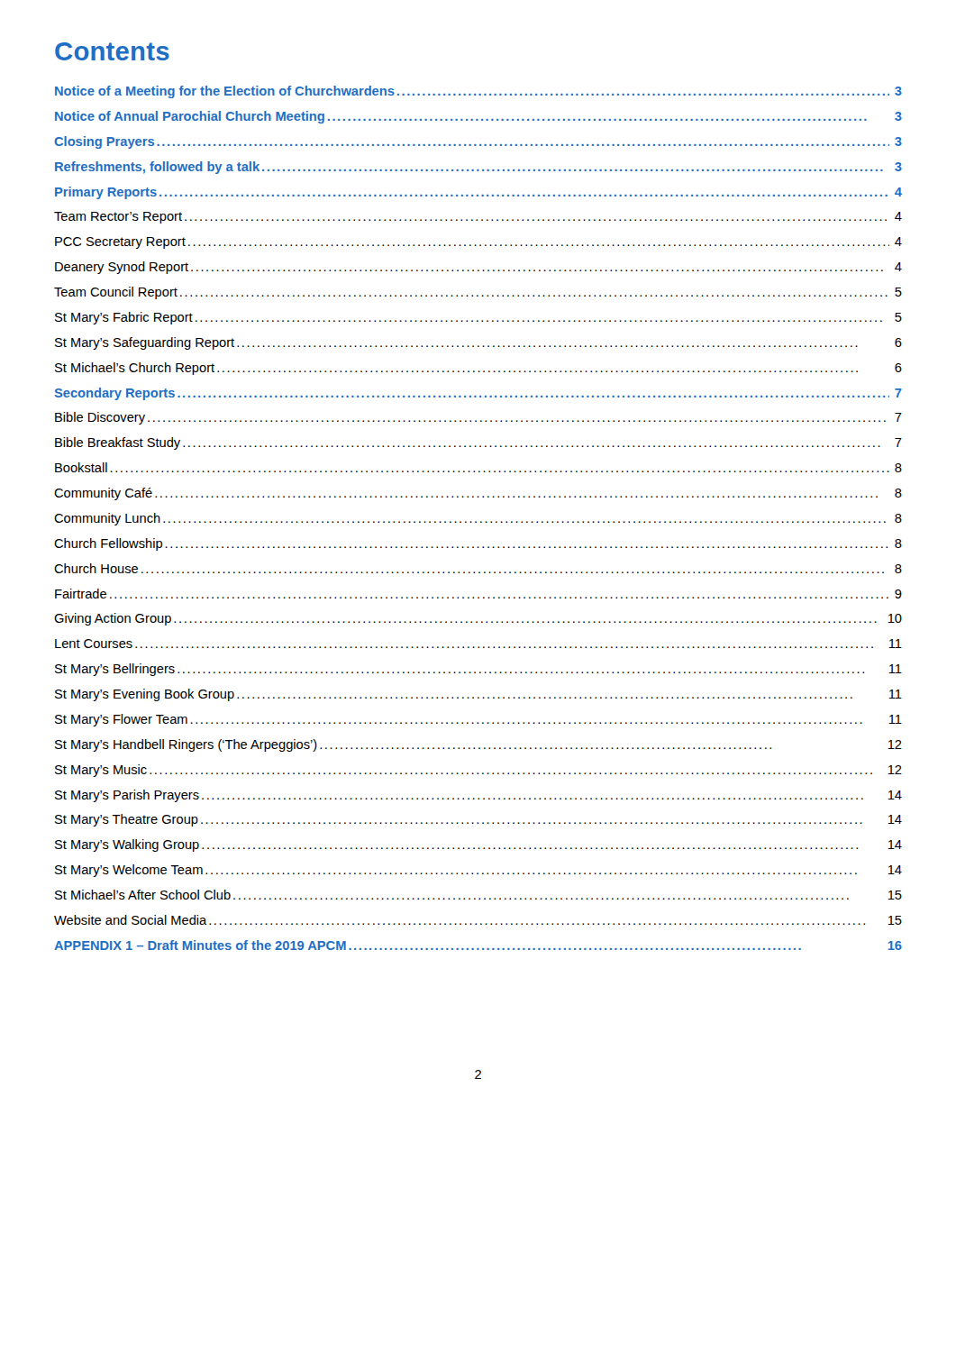Contents
Notice of a Meeting for the Election of Churchwardens .................................................................................................. 3
Notice of Annual Parochial Church Meeting .......................................................................................................... 3
Closing Prayers .................................................................................................................................................. 3
Refreshments, followed by a talk .......................................................................................................................... 3
Primary Reports .................................................................................................................................................. 4
Team Rector’s Report .......................................................................................................................................... 4
PCC Secretary Report .......................................................................................................................................... 4
Deanery Synod Report ........................................................................................................................................ 4
Team Council Report ............................................................................................................................................ 5
St Mary’s Fabric Report ....................................................................................................................................... 5
St Mary’s Safeguarding Report .......................................................................................................................... 6
St Michael’s Church Report .............................................................................................................................. 6
Secondary Reports .............................................................................................................................................. 7
Bible Discovery ................................................................................................................................................. 7
Bible Breakfast Study ......................................................................................................................................... 7
Bookstall ......................................................................................................................................................... 8
Community Café .............................................................................................................................................. 8
Community Lunch .............................................................................................................................................. 8
Church Fellowship .............................................................................................................................................. 8
Church House .................................................................................................................................................. 8
Fairtrade ......................................................................................................................................................... 9
Giving Action Group .......................................................................................................................................... 10
Lent Courses ................................................................................................................................................. 11
St Mary’s Bellringers ....................................................................................................................................... 11
St Mary’s Evening Book Group ......................................................................................................................... 11
St Mary’s Flower Team .................................................................................................................................... 11
St Mary’s Handbell Ringers (‘The Arpeggios’) ......................................................................................... 12
St Mary’s Music .............................................................................................................................................. 12
St Mary’s Parish Prayers .................................................................................................................................. 14
St Mary’s Theatre Group .................................................................................................................................. 14
St Mary’s Walking Group ................................................................................................................................. 14
St Mary’s Welcome Team ................................................................................................................................ 14
St Michael’s After School Club ......................................................................................................................... 15
Website and Social Media ................................................................................................................................. 15
APPENDIX 1 – Draft Minutes of the 2019 APCM ......................................................................................... 16
2